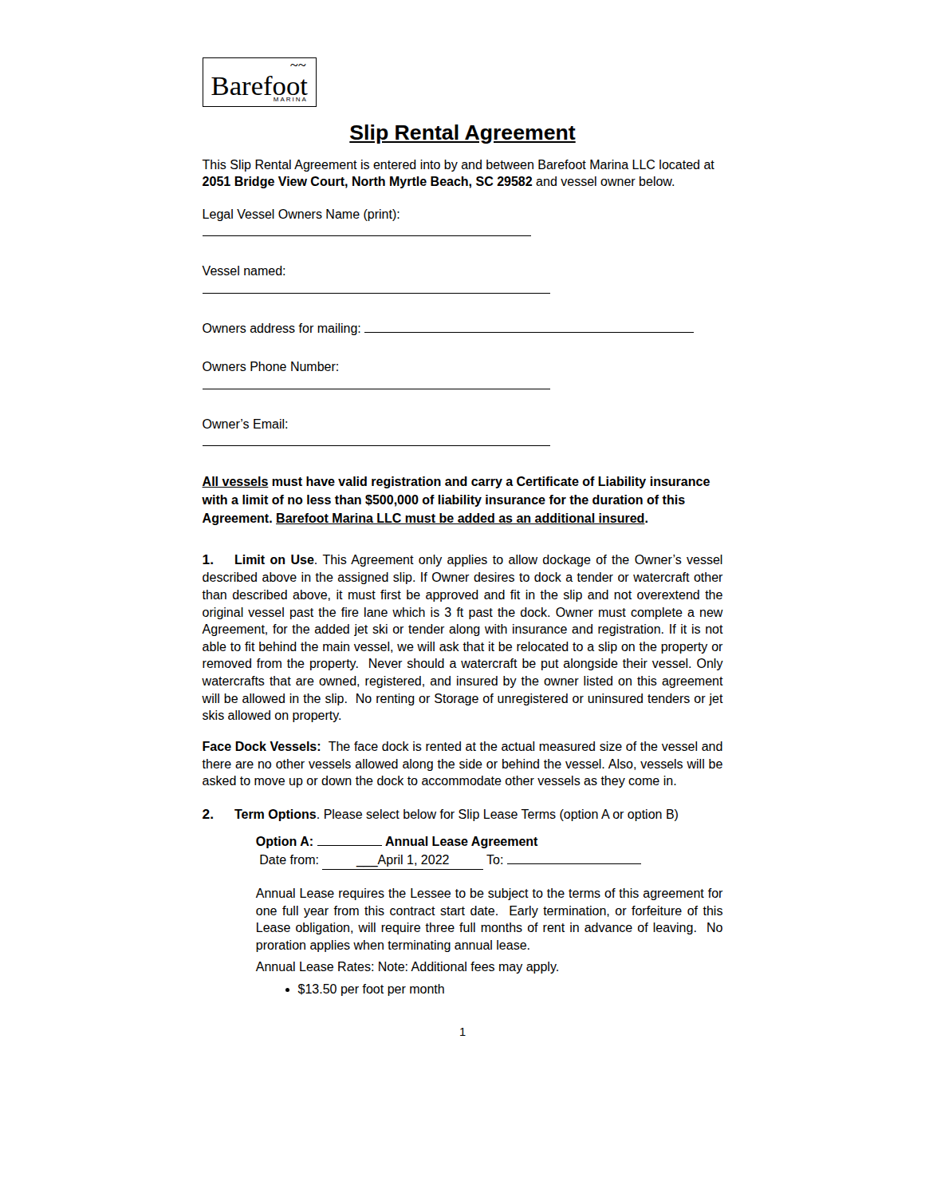~~ Barefoot MARINA
Slip Rental Agreement
This Slip Rental Agreement is entered into by and between Barefoot Marina LLC located at 2051 Bridge View Court, North Myrtle Beach, SC 29582 and vessel owner below.
Legal Vessel Owners Name (print):
Vessel named:
Owners address for mailing:
Owners Phone Number:
Owner’s Email:
All vessels must have valid registration and carry a Certificate of Liability insurance with a limit of no less than $500,000 of liability insurance for the duration of this Agreement. Barefoot Marina LLC must be added as an additional insured.
1. Limit on Use. This Agreement only applies to allow dockage of the Owner’s vessel described above in the assigned slip. If Owner desires to dock a tender or watercraft other than described above, it must first be approved and fit in the slip and not overextend the original vessel past the fire lane which is 3 ft past the dock. Owner must complete a new Agreement, for the added jet ski or tender along with insurance and registration. If it is not able to fit behind the main vessel, we will ask that it be relocated to a slip on the property or removed from the property. Never should a watercraft be put alongside their vessel. Only watercrafts that are owned, registered, and insured by the owner listed on this agreement will be allowed in the slip. No renting or Storage of unregistered or uninsured tenders or jet skis allowed on property.
Face Dock Vessels: The face dock is rented at the actual measured size of the vessel and there are no other vessels allowed along the side or behind the vessel. Also, vessels will be asked to move up or down the dock to accommodate other vessels as they come in.
2. Term Options. Please select below for Slip Lease Terms (option A or option B)
Option A: Annual Lease Agreement
Date from: ___April 1, 2022 To:
Annual Lease requires the Lessee to be subject to the terms of this agreement for one full year from this contract start date. Early termination, or forfeiture of this Lease obligation, will require three full months of rent in advance of leaving. No proration applies when terminating annual lease.
Annual Lease Rates: Note: Additional fees may apply.
$13.50 per foot per month
1